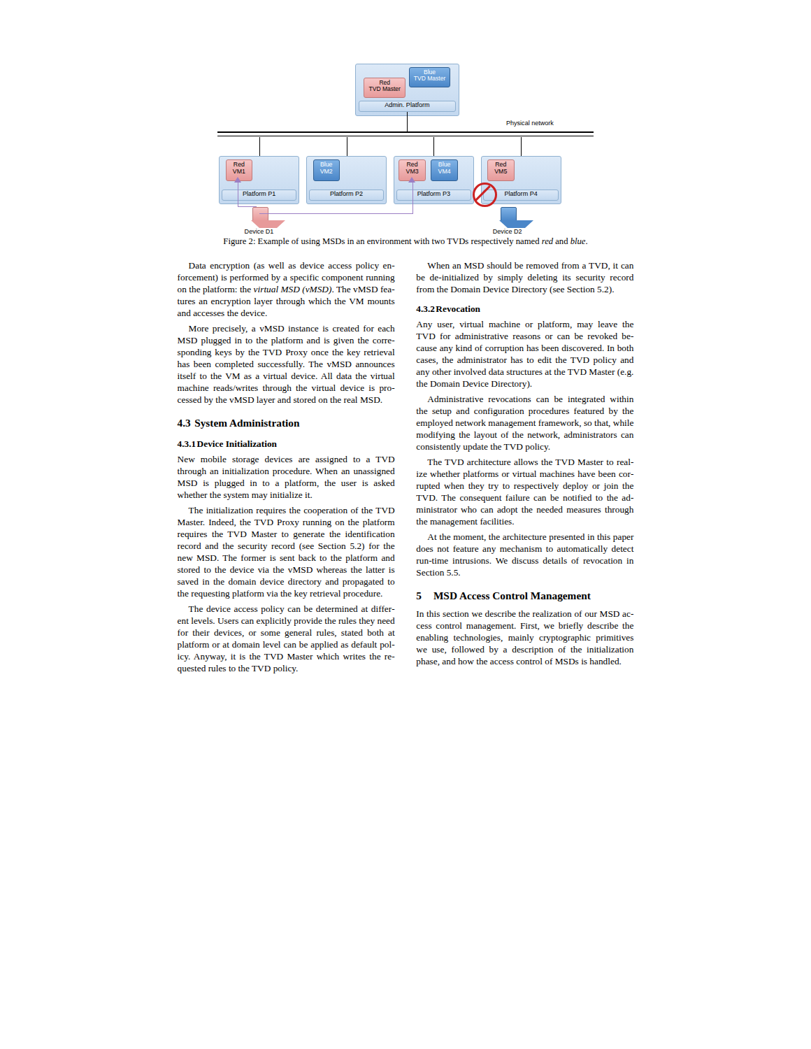Blue
TVD Master
Red
TVD Master
Admin. Platform
Physical network
Red
VM1
Platform P1
Blue
VM2
Platform P2
Red
VM3
Blue
VM4
Platform P3
Red
VM5
Platform P4
Device D1
Device D2
Figure 2: Example of using MSDs in an environment with two TVDs respectively named red and blue.
Data encryption (as well as device access policy enforcement) is performed by a specific component running on the platform: the virtual MSD (vMSD). The vMSD features an encryption layer through which the VM mounts and accesses the device.
More precisely, a vMSD instance is created for each MSD plugged in to the platform and is given the corresponding keys by the TVD Proxy once the key retrieval has been completed successfully. The vMSD announces itself to the VM as a virtual device. All data the virtual machine reads/writes through the virtual device is processed by the vMSD layer and stored on the real MSD.
4.3 System Administration
4.3.1 Device Initialization
New mobile storage devices are assigned to a TVD through an initialization procedure. When an unassigned MSD is plugged in to a platform, the user is asked whether the system may initialize it.
The initialization requires the cooperation of the TVD Master. Indeed, the TVD Proxy running on the platform requires the TVD Master to generate the identification record and the security record (see Section 5.2) for the new MSD. The former is sent back to the platform and stored to the device via the vMSD whereas the latter is saved in the domain device directory and propagated to the requesting platform via the key retrieval procedure.
The device access policy can be determined at different levels. Users can explicitly provide the rules they need for their devices, or some general rules, stated both at platform or at domain level can be applied as default policy. Anyway, it is the TVD Master which writes the requested rules to the TVD policy.
When an MSD should be removed from a TVD, it can be de-initialized by simply deleting its security record from the Domain Device Directory (see Section 5.2).
4.3.2 Revocation
Any user, virtual machine or platform, may leave the TVD for administrative reasons or can be revoked because any kind of corruption has been discovered. In both cases, the administrator has to edit the TVD policy and any other involved data structures at the TVD Master (e.g. the Domain Device Directory).
Administrative revocations can be integrated within the setup and configuration procedures featured by the employed network management framework, so that, while modifying the layout of the network, administrators can consistently update the TVD policy.
The TVD architecture allows the TVD Master to realize whether platforms or virtual machines have been corrupted when they try to respectively deploy or join the TVD. The consequent failure can be notified to the administrator who can adopt the needed measures through the management facilities.
At the moment, the architecture presented in this paper does not feature any mechanism to automatically detect run-time intrusions. We discuss details of revocation in Section 5.5.
5 MSD Access Control Management
In this section we describe the realization of our MSD access control management. First, we briefly describe the enabling technologies, mainly cryptographic primitives we use, followed by a description of the initialization phase, and how the access control of MSDs is handled.